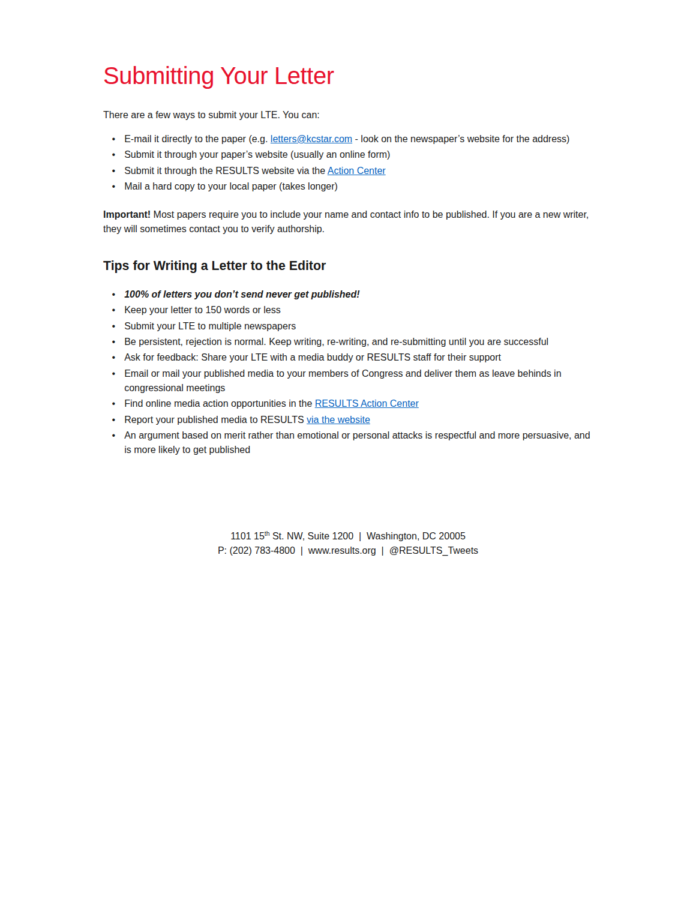Submitting Your Letter
There are a few ways to submit your LTE. You can:
E-mail it directly to the paper (e.g. letters@kcstar.com - look on the newspaper’s website for the address)
Submit it through your paper’s website (usually an online form)
Submit it through the RESULTS website via the Action Center
Mail a hard copy to your local paper (takes longer)
Important! Most papers require you to include your name and contact info to be published. If you are a new writer, they will sometimes contact you to verify authorship.
Tips for Writing a Letter to the Editor
100% of letters you don’t send never get published!
Keep your letter to 150 words or less
Submit your LTE to multiple newspapers
Be persistent, rejection is normal. Keep writing, re-writing, and re-submitting until you are successful
Ask for feedback: Share your LTE with a media buddy or RESULTS staff for their support
Email or mail your published media to your members of Congress and deliver them as leave behinds in congressional meetings
Find online media action opportunities in the RESULTS Action Center
Report your published media to RESULTS via the website
An argument based on merit rather than emotional or personal attacks is respectful and more persuasive, and is more likely to get published
1101 15th St. NW, Suite 1200 | Washington, DC 20005
P: (202) 783-4800 | www.results.org | @RESULTS_Tweets